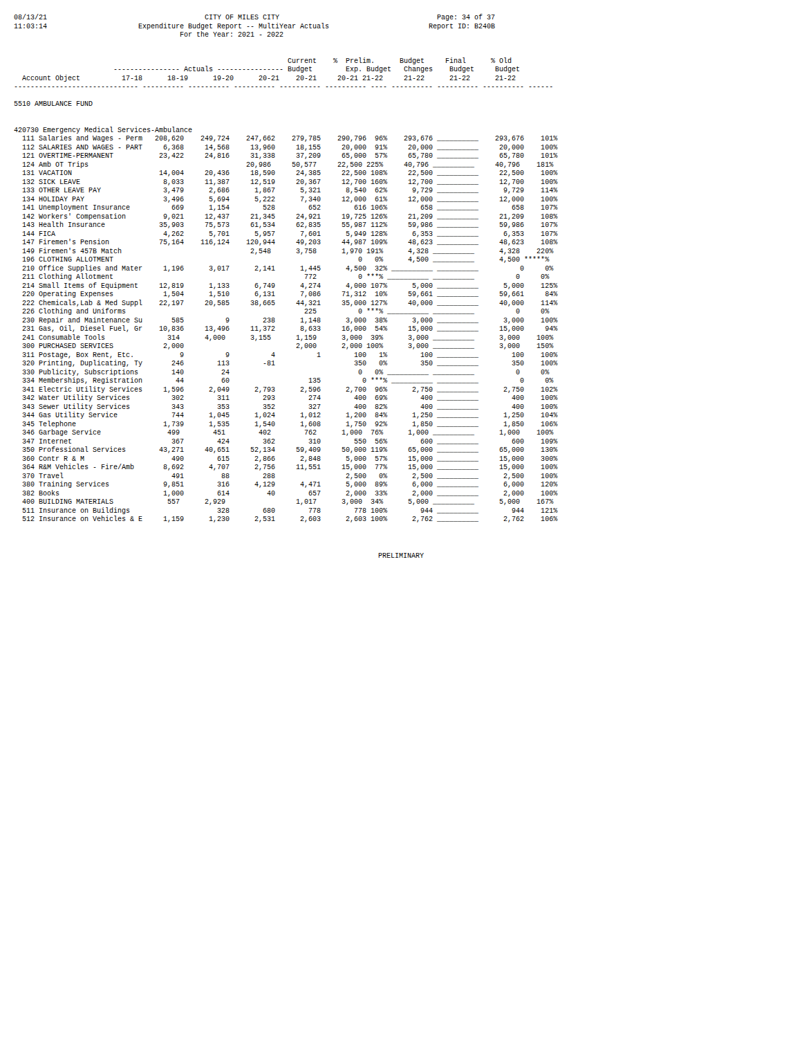08/13/21                                      CITY OF MILES CITY                                      Page: 34 of 37
11:03:14                      Expenditure Budget Report -- MultiYear Actuals                        Report ID: B240B
                                        For the Year: 2021 - 2022


                                                                  Current    %  Prelim.      Budget     Final      % Old
                        ---------------- Actuals ---------------- Budget        Exp. Budget   Changes    Budget     Budget
  Account Object          17-18      18-19      19-20      20-21    20-21     20-21 21-22     21-22      21-22      21-22
------------------------------ ---------- ---------- ---------- ---------- ---------- ---- ---------- ---------- ---------- ------

5510 AMBULANCE FUND


420730 Emergency Medical Services-Ambulance
  111 Salaries and Wages - Perm   208,620    249,724    247,662    279,785    290,796  96%    293,676 __________    293,676    101%
  112 SALARIES AND WAGES - PART     6,368     14,568     13,960     18,155     20,000  91%     20,000 __________     20,000    100%
  121 OVERTIME-PERMANENT           23,422     24,816     31,338     37,209     65,000  57%     65,780 __________     65,780    101%
  124 Amb OT Trips                                      20,986     50,577     22,500 225%     40,796 __________     40,796    181%
  131 VACATION                     14,004     20,436     18,590     24,385     22,500 108%     22,500 __________     22,500    100%
  132 SICK LEAVE                    8,033     11,387     12,519     20,367     12,700 160%     12,700 __________     12,700    100%
  133 OTHER LEAVE PAY               3,479      2,686      1,867      5,321      8,540  62%      9,729 __________      9,729    114%
  134 HOLIDAY PAY                   3,496      5,694      5,222      7,340     12,000  61%     12,000 __________     12,000    100%
  141 Unemployment Insurance          669      1,154        528        652        616 106%        658 __________        658    107%
  142 Workers' Compensation         9,021     12,437     21,345     24,921     19,725 126%     21,209 __________     21,209    108%
  143 Health Insurance             35,903     75,573     61,534     62,835     55,987 112%     59,986 __________     59,986    107%
  144 FICA                          4,262      5,701      5,957      7,601      5,949 128%      6,353 __________      6,353    107%
  147 Firemen's Pension            75,164    116,124    120,944     49,203     44,987 109%     48,623 __________     48,623    108%
  149 Firemen's 457B Match                               2,548      3,758      1,970 191%      4,328 __________      4,328    220%
  196 CLOTHING ALLOTMENT                                                           0   0%      4,500 __________      4,500 *****%
  210 Office Supplies and Mater     1,196      3,017      2,141      1,445      4,500  32% __________ __________          0     0%
  211 Clothing Allotment                                              772          0 ***% __________ __________          0     0%
  214 Small Items of Equipment     12,819      1,133      6,749      4,274      4,000 107%      5,000 __________      5,000    125%
  220 Operating Expenses            1,504      1,510      6,131      7,086     71,312  10%     59,661 __________     59,661     84%
  222 Chemicals,Lab & Med Suppl    22,197     20,585     38,665     44,321     35,000 127%     40,000 __________     40,000    114%
  226 Clothing and Uniforms                                           225          0 ***% __________ __________          0     0%
  230 Repair and Maintenance Su       585          9        238      1,148      3,000  38%      3,000 __________      3,000    100%
  231 Gas, Oil, Diesel Fuel, Gr    10,836     13,496     11,372      8,633     16,000  54%     15,000 __________     15,000     94%
  241 Consumable Tools               314      4,000      3,155      1,159      3,000  39%      3,000 __________      3,000    100%
  300 PURCHASED SERVICES            2,000                           2,000      2,000 100%      3,000 __________      3,000    150%
  311 Postage, Box Rent, Etc.           9          9          4          1        100   1%        100 __________        100    100%
  320 Printing, Duplicating, Ty       246        113        -81                   350   0%        350 __________        350    100%
  330 Publicity, Subscriptions        140         24                               0   0% __________ __________          0     0%
  334 Memberships, Registration        44         60                   135          0 ***% __________ __________          0     0%
  341 Electric Utility Services     1,596      2,049      2,793      2,596      2,700  96%      2,750 __________      2,750    102%
  342 Water Utility Services          302        311        293        274        400  69%        400 __________        400    100%
  343 Sewer Utility Services          343        353        352        327        400  82%        400 __________        400    100%
  344 Gas Utility Service             744      1,045      1,024      1,012      1,200  84%      1,250 __________      1,250    104%
  345 Telephone                     1,739      1,535      1,540      1,608      1,750  92%      1,850 __________      1,850    106%
  346 Garbage Service                499        451        402        762      1,000  76%      1,000 __________      1,000    100%
  347 Internet                        367        424        362        310        550  56%        600 __________        600    109%
  350 Professional Services        43,271     40,651     52,134     59,409     50,000 119%     65,000 __________     65,000    130%
  360 Contr R & M                     490        615      2,866      2,848      5,000  57%     15,000 __________     15,000    300%
  364 R&M Vehicles - Fire/Amb       8,692      4,707      2,756     11,551     15,000  77%     15,000 __________     15,000    100%
  370 Travel                          491         88        288                 2,500   0%      2,500 __________      2,500    100%
  380 Training Services             9,851        316      4,129      4,471      5,000  89%      6,000 __________      6,000    120%
  382 Books                         1,000        614         40        657      2,000  33%      2,000 __________      2,000    100%
  400 BUILDING MATERIALS             557      2,929                 1,017      3,000  34%      5,000 __________      5,000    167%
  511 Insurance on Buildings                     328        680        778        778 100%        944 __________        944    121%
  512 Insurance on Vehicles & E     1,159      1,230      2,531      2,603      2,603 100%      2,762 __________      2,762    106%
PRELIMINARY